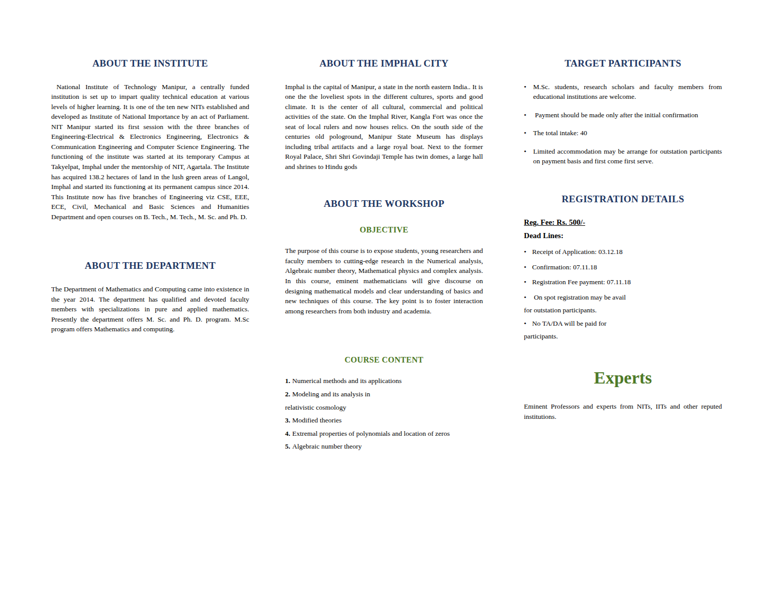ABOUT THE INSTITUTE
National Institute of Technology Manipur, a centrally funded institution is set up to impart quality technical education at various levels of higher learning. It is one of the ten new NITs established and developed as Institute of National Importance by an act of Parliament. NIT Manipur started its first session with the three branches of Engineering-Electrical & Electronics Engineering, Electronics & Communication Engineering and Computer Science Engineering. The functioning of the institute was started at its temporary Campus at Takyelpat, Imphal under the mentorship of NIT, Agartala. The Institute has acquired 138.2 hectares of land in the lush green areas of Langol, Imphal and started its functioning at its permanent campus since 2014. This Institute now has five branches of Engineering viz CSE, EEE, ECE, Civil, Mechanical and Basic Sciences and Humanities Department and open courses on B. Tech., M. Tech., M. Sc. and Ph. D.
ABOUT THE DEPARTMENT
The Department of Mathematics and Computing came into existence in the year 2014. The department has qualified and devoted faculty members with specializations in pure and applied mathematics. Presently the department offers M. Sc. and Ph. D. program. M.Sc program offers Mathematics and computing.
ABOUT THE IMPHAL CITY
Imphal is the capital of Manipur, a state in the north eastern India.. It is one the the loveliest spots in the different cultures, sports and good climate. It is the center of all cultural, commercial and political activities of the state. On the Imphal River, Kangla Fort was once the seat of local rulers and now houses relics. On the south side of the centuries old pologround, Manipur State Museum has displays including tribal artifacts and a large royal boat. Next to the former Royal Palace, Shri Shri Govindaji Temple has twin domes, a large hall and shrines to Hindu gods
ABOUT THE WORKSHOP
OBJECTIVE
The purpose of this course is to expose students, young researchers and faculty members to cutting-edge research in the Numerical analysis, Algebraic number theory, Mathematical physics and complex analysis. In this course, eminent mathematicians will give discourse on designing mathematical models and clear understanding of basics and new techniques of this course. The key point is to foster interaction among researchers from both industry and academia.
COURSE CONTENT
1. Numerical methods and its applications
2. Modeling and its analysis in
relativistic cosmology
3. Modified theories
4. Extremal properties of polynomials and location of zeros
5. Algebraic number theory
TARGET PARTICIPANTS
M.Sc. students, research scholars and faculty members from educational institutions are welcome.
Payment should be made only after the initial confirmation
The total intake: 40
Limited accommodation may be arrange for outstation participants on payment basis and first come first serve.
REGISTRATION DETAILS
Reg. Fee: Rs. 500/-
Dead Lines:
Receipt of Application: 03.12.18
Confirmation: 07.11.18
Registration Fee payment: 07.11.18
On spot registration may be avail
for outstation participants.
No TA/DA will be paid for
participants.
Experts
Eminent Professors and experts from NITs, IITs and other reputed institutions.